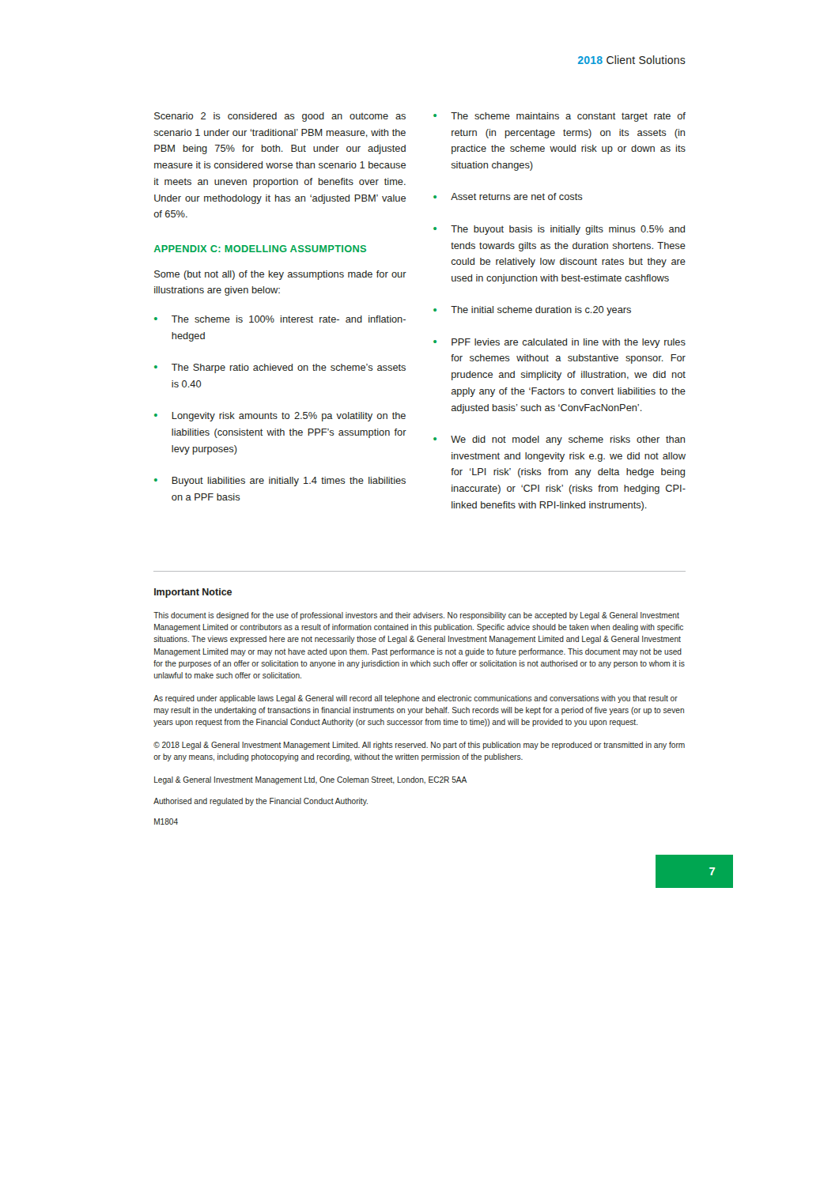2018 Client Solutions
Scenario 2 is considered as good an outcome as scenario 1 under our ‘traditional’ PBM measure, with the PBM being 75% for both. But under our adjusted measure it is considered worse than scenario 1 because it meets an uneven proportion of benefits over time. Under our methodology it has an ‘adjusted PBM’ value of 65%.
Appendix C: Modelling assumptions
Some (but not all) of the key assumptions made for our illustrations are given below:
The scheme is 100% interest rate- and inflation-hedged
The Sharpe ratio achieved on the scheme’s assets is 0.40
Longevity risk amounts to 2.5% pa volatility on the liabilities (consistent with the PPF’s assumption for levy purposes)
Buyout liabilities are initially 1.4 times the liabilities on a PPF basis
The scheme maintains a constant target rate of return (in percentage terms) on its assets (in practice the scheme would risk up or down as its situation changes)
Asset returns are net of costs
The buyout basis is initially gilts minus 0.5% and tends towards gilts as the duration shortens. These could be relatively low discount rates but they are used in conjunction with best-estimate cashflows
The initial scheme duration is c.20 years
PPF levies are calculated in line with the levy rules for schemes without a substantive sponsor. For prudence and simplicity of illustration, we did not apply any of the ‘Factors to convert liabilities to the adjusted basis’ such as ‘ConvFacNonPen’.
We did not model any scheme risks other than investment and longevity risk e.g. we did not allow for ‘LPI risk’ (risks from any delta hedge being inaccurate) or ‘CPI risk’ (risks from hedging CPI-linked benefits with RPI-linked instruments).
Important Notice
This document is designed for the use of professional investors and their advisers. No responsibility can be accepted by Legal & General Investment Management Limited or contributors as a result of information contained in this publication. Specific advice should be taken when dealing with specific situations. The views expressed here are not necessarily those of Legal & General Investment Management Limited and Legal & General Investment Management Limited may or may not have acted upon them. Past performance is not a guide to future performance. This document may not be used for the purposes of an offer or solicitation to anyone in any jurisdiction in which such offer or solicitation is not authorised or to any person to whom it is unlawful to make such offer or solicitation.
As required under applicable laws Legal & General will record all telephone and electronic communications and conversations with you that result or may result in the undertaking of transactions in financial instruments on your behalf. Such records will be kept for a period of five years (or up to seven years upon request from the Financial Conduct Authority (or such successor from time to time)) and will be provided to you upon request.
© 2018 Legal & General Investment Management Limited. All rights reserved. No part of this publication may be reproduced or transmitted in any form or by any means, including photocopying and recording, without the written permission of the publishers.
Legal & General Investment Management Ltd, One Coleman Street, London, EC2R 5AA
Authorised and regulated by the Financial Conduct Authority.
M1804
7